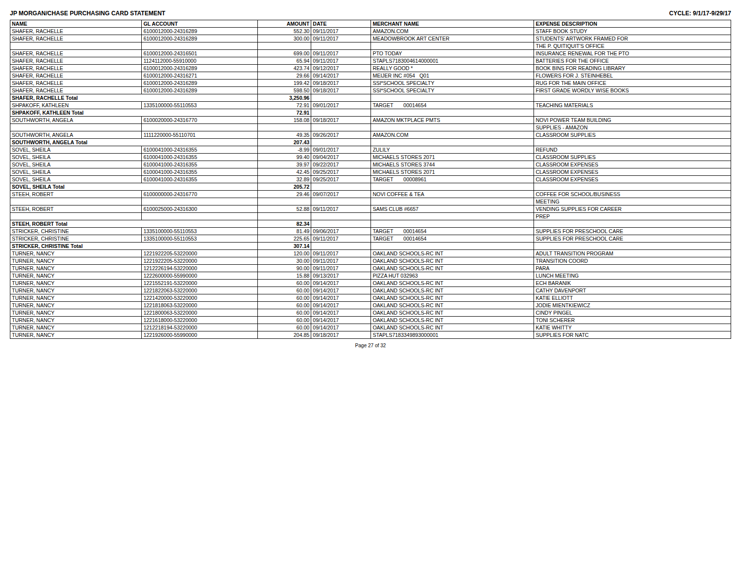JP MORGAN/CHASE PURCHASING CARD STATEMENT CYCLE: 9/1/17-9/29/17
| NAME | GL ACCOUNT | AMOUNT | DATE | MERCHANT NAME | EXPENSE DESCRIPTION |
| --- | --- | --- | --- | --- | --- |
| SHAFER, RACHELLE | 6100012000-24316289 | 552.30 | 09/11/2017 | AMAZON.COM | STAFF BOOK STUDY |
| SHAFER, RACHELLE | 6100012000-24316289 | 300.00 | 09/11/2017 | MEADOWBROOK ART CENTER | STUDENTS' ARTWORK FRAMED FOR |
| | | | | | THE P. QUITIQUIT'S OFFICE |
| SHAFER, RACHELLE | 6100012000-24316501 | 699.00 | 09/11/2017 | PTO TODAY | INSURANCE RENEWAL FOR THE PTO |
| SHAFER, RACHELLE | 1124112000-55910000 | 65.94 | 09/11/2017 | STAPLS7183004614000001 | BATTERIES FOR THE OFFICE |
| SHAFER, RACHELLE | 6100012000-24316289 | 423.74 | 09/12/2017 | REALLY GOOD * | BOOK BINS FOR READING LIBRARY |
| SHAFER, RACHELLE | 6100012000-24316271 | 29.66 | 09/14/2017 | MEIJER INC #054 Q01 | FLOWERS FOR J. STEINHEBEL |
| SHAFER, RACHELLE | 6100012000-24316289 | 199.42 | 09/18/2017 | SSI*SCHOOL SPECIALTY | RUG FOR THE MAIN OFFICE |
| SHAFER, RACHELLE | 6100012000-24316289 | 598.50 | 09/18/2017 | SSI*SCHOOL SPECIALTY | FIRST GRADE WORDLY WISE BOOKS |
| SHAFER, RACHELLE Total | 3,250.96 | | | |
| SHPAKOFF, KATHLEEN | 1335100000-55110553 | 72.91 | 09/01/2017 | TARGET 00014654 | TEACHING MATERIALS |
| SHPAKOFF, KATHLEEN Total | 72.91 | | | |
| SOUTHWORTH, ANGELA | 6100020000-24316770 | 158.08 | 09/18/2017 | AMAZON MKTPLACE PMTS | NOVI POWER TEAM BUILDING |
| | | | | | SUPPLIES - AMAZON |
| SOUTHWORTH, ANGELA | 1111220000-55110701 | 49.35 | 09/26/2017 | AMAZON.COM | CLASSROOM SUPPLIES |
| SOUTHWORTH, ANGELA Total | 207.43 | | | |
| SOVEL, SHEILA | 6100041000-24316355 | -8.99 | 09/01/2017 | ZULILY | REFUND |
| SOVEL, SHEILA | 6100041000-24316355 | 99.40 | 09/04/2017 | MICHAELS STORES 2071 | CLASSROOM SUPPLIES |
| SOVEL, SHEILA | 6100041000-24316355 | 39.97 | 09/22/2017 | MICHAELS STORES 3744 | CLASSROOM EXPENSES |
| SOVEL, SHEILA | 6100041000-24316355 | 42.45 | 09/25/2017 | MICHAELS STORES 2071 | CLASSROOM EXPENSES |
| SOVEL, SHEILA | 6100041000-24316355 | 32.89 | 09/25/2017 | TARGET 00008961 | CLASSROOM EXPENSES |
| SOVEL, SHEILA Total | 205.72 | | | |
| STEEH, ROBERT | 6100000000-24316770 | 29.46 | 09/07/2017 | NOVI COFFEE & TEA | COFFEE FOR SCHOOL/BUSINESS |
| | | | | | MEETING |
| STEEH, ROBERT | 6100025000-24316300 | 52.88 | 09/11/2017 | SAMS CLUB #6657 | VENDING SUPPLIES FOR CAREER |
| | | | | | PREP |
| STEEH, ROBERT Total | 82.34 | | | |
| STRICKER, CHRISTINE | 1335100000-55110553 | 81.49 | 09/06/2017 | TARGET 00014654 | SUPPLIES FOR PRESCHOOL CARE |
| STRICKER, CHRISTINE | 1335100000-55110553 | 225.65 | 09/11/2017 | TARGET 00014654 | SUPPLIES FOR PRESCHOOL CARE |
| STRICKER, CHRISTINE Total | 307.14 | | | |
| TURNER, NANCY | 1221922205-53220000 | 120.00 | 09/11/2017 | OAKLAND SCHOOLS-RC INT | ADULT TRANSITION PROGRAM |
| TURNER, NANCY | 1221922205-53220000 | 30.00 | 09/11/2017 | OAKLAND SCHOOLS-RC INT | TRANSITION COORD |
| TURNER, NANCY | 1212226194-53220000 | 90.00 | 09/11/2017 | OAKLAND SCHOOLS-RC INT | PARA |
| TURNER, NANCY | 1222600000-55990000 | 15.88 | 09/13/2017 | PIZZA HUT 032963 | LUNCH MEETING |
| TURNER, NANCY | 1221552191-53220000 | 60.00 | 09/14/2017 | OAKLAND SCHOOLS-RC INT | ECH BARANIK |
| TURNER, NANCY | 1221822063-53220000 | 60.00 | 09/14/2017 | OAKLAND SCHOOLS-RC INT | CATHY DAVENPORT |
| TURNER, NANCY | 1221420000-53220000 | 60.00 | 09/14/2017 | OAKLAND SCHOOLS-RC INT | KATIE ELLIOTT |
| TURNER, NANCY | 1221818063-53220000 | 60.00 | 09/14/2017 | OAKLAND SCHOOLS-RC INT | JODIE MIENTKIEWICZ |
| TURNER, NANCY | 1221800063-53220000 | 60.00 | 09/14/2017 | OAKLAND SCHOOLS-RC INT | CINDY PINGEL |
| TURNER, NANCY | 1221618000-53220000 | 60.00 | 09/14/2017 | OAKLAND SCHOOLS-RC INT | TONI SCHERER |
| TURNER, NANCY | 1212218194-53220000 | 60.00 | 09/14/2017 | OAKLAND SCHOOLS-RC INT | KATIE WHITTY |
| TURNER, NANCY | 1221926000-55990000 | 204.85 | 09/18/2017 | STAPLS7183349893000001 | SUPPLIES FOR NATC |
Page 27 of 32